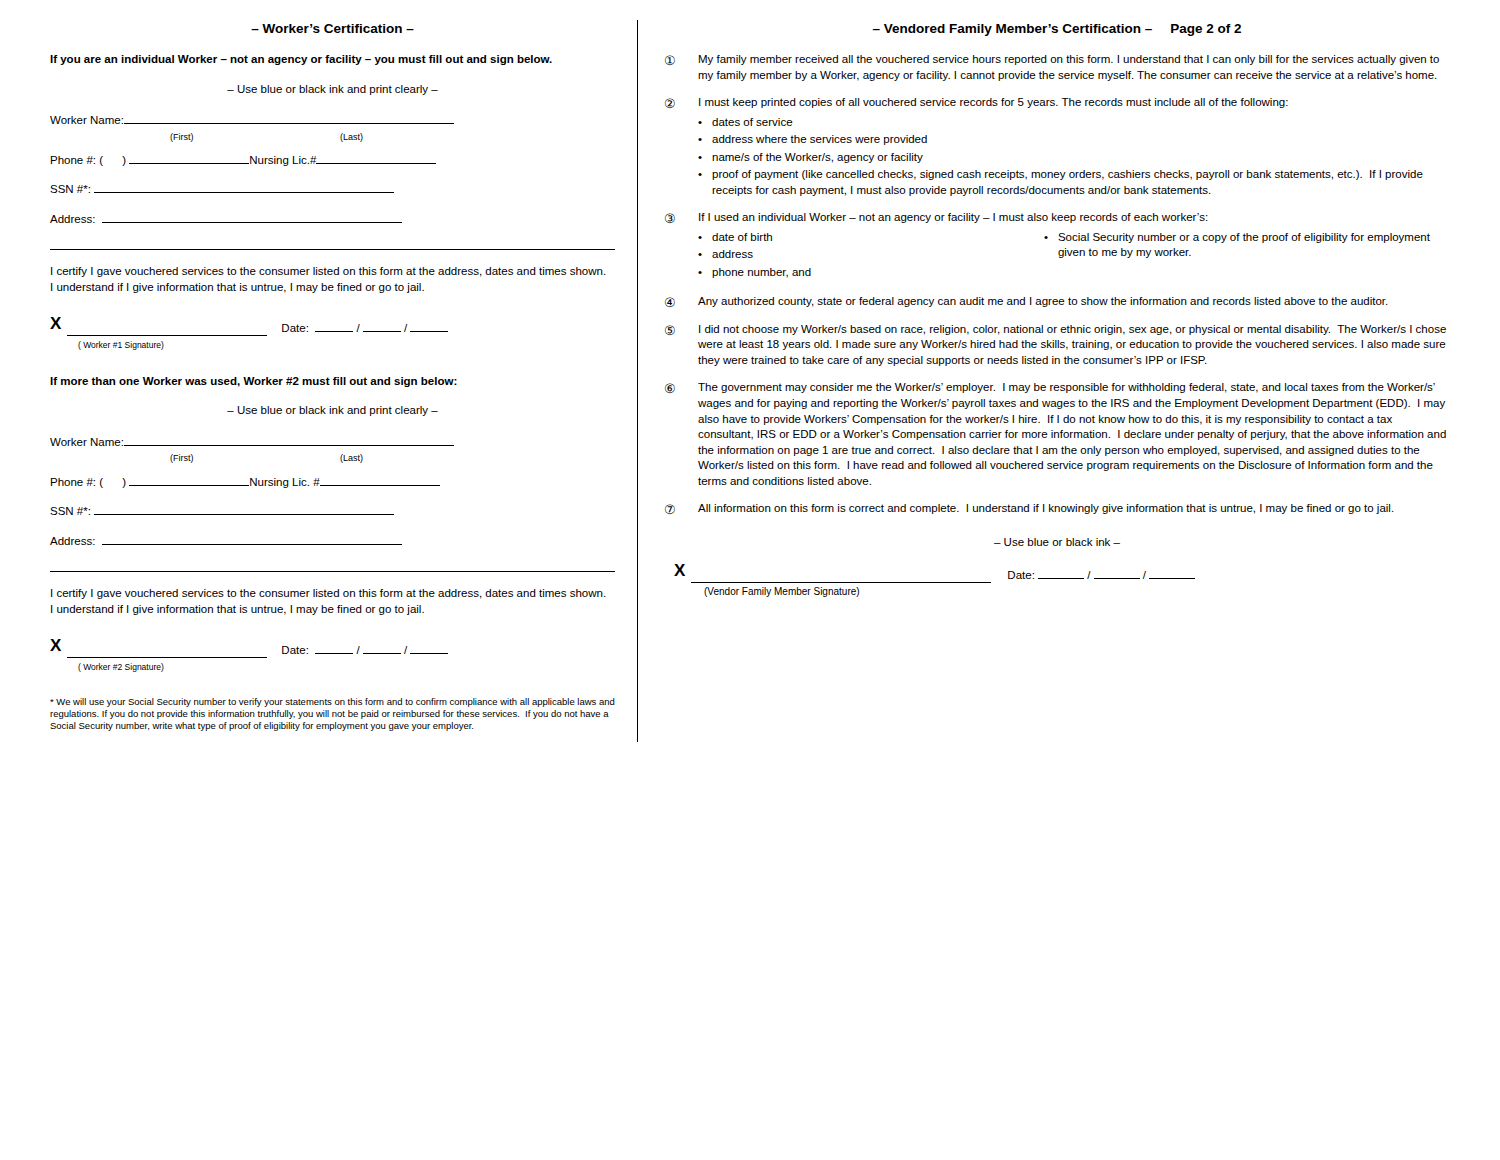– Worker’s Certification –
If you are an individual Worker – not an agency or facility – you must fill out and sign below.
– Use blue or black ink and print clearly –
Worker Name:
(First)(Last)
Phone #: ( ) Nursing Lic.#
SSN #*:
Address:
I certify I gave vouchered services to the consumer listed on this form at the address, dates and times shown. I understand if I give information that is untrue, I may be fined or go to jail.
X Date: / /
( Worker #1 Signature)
If more than one Worker was used, Worker #2 must fill out and sign below:
– Use blue or black ink and print clearly –
Worker Name:
(First)(Last)
Phone #: ( ) Nursing Lic. #
SSN #*:
Address:
I certify I gave vouchered services to the consumer listed on this form at the address, dates and times shown. I understand if I give information that is untrue, I may be fined or go to jail.
X Date: / /
( Worker #2 Signature)
* We will use your Social Security number to verify your statements on this form and to confirm compliance with all applicable laws and regulations. If you do not provide this information truthfully, you will not be paid or reimbursed for these services. If you do not have a Social Security number, write what type of proof of eligibility for employment you gave your employer.
– Vendored Family Member’s Certification –Page 2 of 2
① My family member received all the vouchered service hours reported on this form. I understand that I can only bill for the services actually given to my family member by a Worker, agency or facility. I cannot provide the service myself. The consumer can receive the service at a relative’s home.
② I must keep printed copies of all vouchered service records for 5 years. The records must include all of the following:
dates of service
address where the services were provided
name/s of the Worker/s, agency or facility
proof of payment (like cancelled checks, signed cash receipts, money orders, cashiers checks, payroll or bank statements, etc.). If I provide receipts for cash payment, I must also provide payroll records/documents and/or bank statements.
③ If I used an individual Worker – not an agency or facility – I must also keep records of each worker’s:
date of birth
address
phone number, and
Social Security number or a copy of the proof of eligibility for employment given to me by my worker.
④ Any authorized county, state or federal agency can audit me and I agree to show the information and records listed above to the auditor.
⑤ I did not choose my Worker/s based on race, religion, color, national or ethnic origin, sex age, or physical or mental disability. The Worker/s I chose were at least 18 years old. I made sure any Worker/s hired had the skills, training, or education to provide the vouchered services. I also made sure they were trained to take care of any special supports or needs listed in the consumer’s IPP or IFSP.
⑥ The government may consider me the Worker/s’ employer. I may be responsible for withholding federal, state, and local taxes from the Worker/s’ wages and for paying and reporting the Worker/s’ payroll taxes and wages to the IRS and the Employment Development Department (EDD). I may also have to provide Workers’ Compensation for the worker/s I hire. If I do not know how to do this, it is my responsibility to contact a tax consultant, IRS or EDD or a Worker’s Compensation carrier for more information. I declare under penalty of perjury, that the above information and the information on page 1 are true and correct. I also declare that I am the only person who employed, supervised, and assigned duties to the Worker/s listed on this form. I have read and followed all vouchered service program requirements on the Disclosure of Information form and the terms and conditions listed above.
⑦ All information on this form is correct and complete. I understand if I knowingly give information that is untrue, I may be fined or go to jail.
– Use blue or black ink –
X Date: / /
(Vendor Family Member Signature)